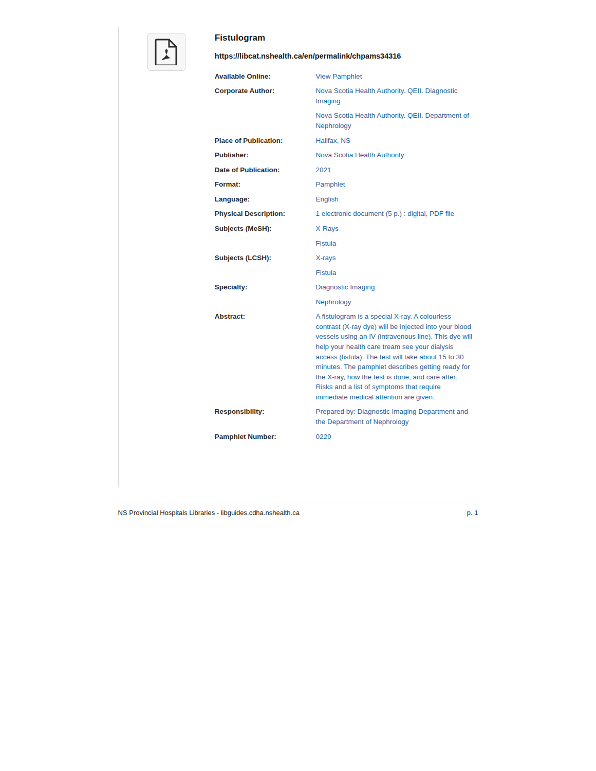Fistulogram
https://libcat.nshealth.ca/en/permalink/chpams34316
| Available Online: | View Pamphlet |
| Corporate Author: | Nova Scotia Health Authority. QEII. Diagnostic Imaging Nova Scotia Health Authority. QEII. Department of Nephrology |
| Place of Publication: | Halifax, NS |
| Publisher: | Nova Scotia Health Authority |
| Date of Publication: | 2021 |
| Format: | Pamphlet |
| Language: | English |
| Physical Description: | 1 electronic document (5 p.) : digital, PDF file |
| Subjects (MeSH): | X-Rays Fistula |
| Subjects (LCSH): | X-rays Fistula |
| Specialty: | Diagnostic Imaging Nephrology |
| Abstract: | A fistulogram is a special X-ray. A colourless contrast (X-ray dye) will be injected into your blood vessels using an IV (intravenous line). This dye will help your health care tream see your dialysis access (fistula). The test will take about 15 to 30 minutes. The pamphlet describes getting ready for the X-ray, how the test is done, and care after. Risks and a list of symptoms that require immediate medical attention are given. |
| Responsibility: | Prepared by: Diagnostic Imaging Department and the Department of Nephrology |
| Pamphlet Number: | 0229 |
NS Provincial Hospitals Libraries - libguides.cdha.nshealth.ca
p. 1